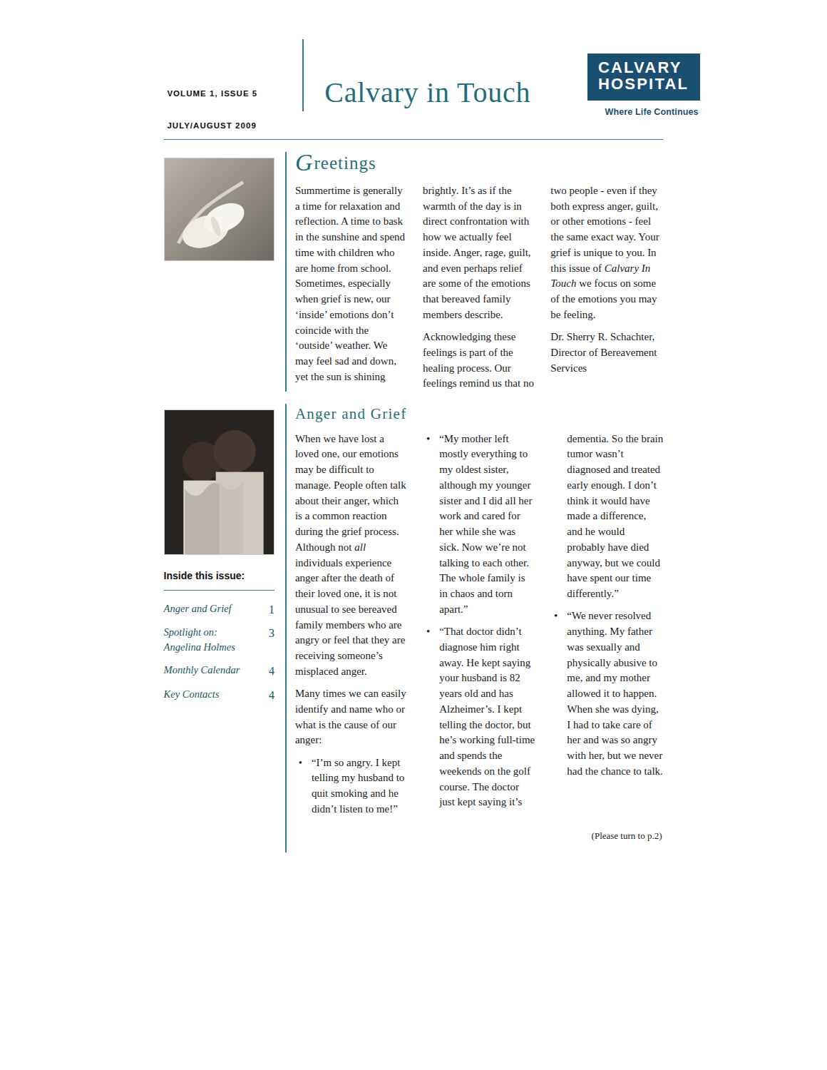VOLUME 1, ISSUE 5
JULY/AUGUST 2009
Calvary in Touch
CALVARY HOSPITAL
Where Life Continues
Greetings
Summertime is generally a time for relaxation and reflection. A time to bask in the sunshine and spend time with children who are home from school. Sometimes, especially when grief is new, our ‘inside’ emotions don’t coincide with the ‘outside’ weather. We may feel sad and down, yet the sun is shining brightly. It’s as if the warmth of the day is in direct confrontation with how we actually feel inside. Anger, rage, guilt, and even perhaps relief are some of the emotions that bereaved family members describe.
Acknowledging these feelings is part of the healing process. Our feelings remind us that no two people - even if they both express anger, guilt, or other emotions - feel the same exact way. Your grief is unique to you. In this issue of Calvary In Touch we focus on some of the emotions you may be feeling.
Dr. Sherry R. Schachter, Director of Bereavement Services
Inside this issue:
| Anger and Grief | 1 |
| Spotlight on: Angelina Holmes | 3 |
| Monthly Calendar | 4 |
| Key Contacts | 4 |
Anger and Grief
When we have lost a loved one, our emotions may be difficult to manage. People often talk about their anger, which is a common reaction during the grief process. Although not all individuals experience anger after the death of their loved one, it is not unusual to see bereaved family members who are angry or feel that they are receiving someone’s misplaced anger.
Many times we can easily identify and name who or what is the cause of our anger:
“I’m so angry. I kept telling my husband to quit smoking and he didn’t listen to me!”
“My mother left mostly everything to my oldest sister, although my younger sister and I did all her work and cared for her while she was sick. Now we’re not talking to each other. The whole family is in chaos and torn apart.”
“That doctor didn’t diagnose him right away. He kept saying your husband is 82 years old and has Alzheimer’s. I kept telling the doctor, but he’s working full-time and spends the weekends on the golf course. The doctor just kept saying it’s dementia. So the brain tumor wasn’t diagnosed and treated early enough. I don’t think it would have made a difference, and he would probably have died anyway, but we could have spent our time differently.”
“We never resolved anything. My father was sexually and physically abusive to me, and my mother allowed it to happen. When she was dying, I had to take care of her and was so angry with her, but we never had the chance to talk.
(Please turn to p.2)